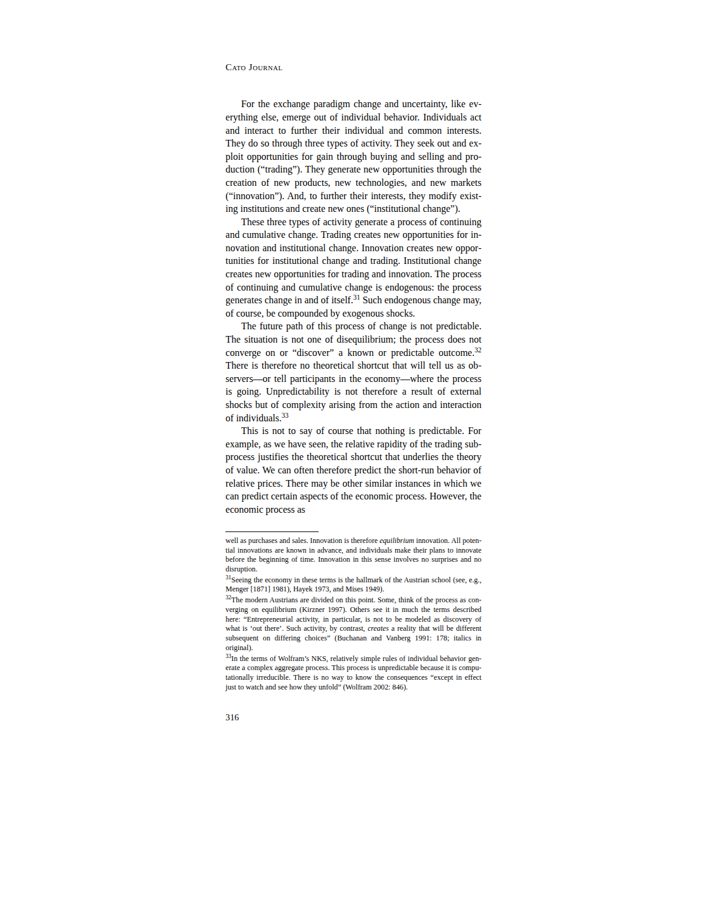Cato Journal
For the exchange paradigm change and uncertainty, like everything else, emerge out of individual behavior. Individuals act and interact to further their individual and common interests. They do so through three types of activity. They seek out and exploit opportunities for gain through buying and selling and production (“trading”). They generate new opportunities through the creation of new products, new technologies, and new markets (“innovation”). And, to further their interests, they modify existing institutions and create new ones (“institutional change”).
These three types of activity generate a process of continuing and cumulative change. Trading creates new opportunities for innovation and institutional change. Innovation creates new opportunities for institutional change and trading. Institutional change creates new opportunities for trading and innovation. The process of continuing and cumulative change is endogenous: the process generates change in and of itself.31 Such endogenous change may, of course, be compounded by exogenous shocks.
The future path of this process of change is not predictable. The situation is not one of disequilibrium; the process does not converge on or “discover” a known or predictable outcome.32 There is therefore no theoretical shortcut that will tell us as observers—or tell participants in the economy—where the process is going. Unpredictability is not therefore a result of external shocks but of complexity arising from the action and interaction of individuals.33
This is not to say of course that nothing is predictable. For example, as we have seen, the relative rapidity of the trading subprocess justifies the theoretical shortcut that underlies the theory of value. We can often therefore predict the short-run behavior of relative prices. There may be other similar instances in which we can predict certain aspects of the economic process. However, the economic process as
well as purchases and sales. Innovation is therefore equilibrium innovation. All potential innovations are known in advance, and individuals make their plans to innovate before the beginning of time. Innovation in this sense involves no surprises and no disruption.
31Seeing the economy in these terms is the hallmark of the Austrian school (see, e.g., Menger [1871] 1981), Hayek 1973, and Mises 1949).
32The modern Austrians are divided on this point. Some, think of the process as converging on equilibrium (Kirzner 1997). Others see it in much the terms described here: “Entrepreneurial activity, in particular, is not to be modeled as discovery of what is ‘out there’. Such activity, by contrast, creates a reality that will be different subsequent on differing choices” (Buchanan and Vanberg 1991: 178; italics in original).
33In the terms of Wolfram’s NKS, relatively simple rules of individual behavior generate a complex aggregate process. This process is unpredictable because it is computationally irreducible. There is no way to know the consequences “except in effect just to watch and see how they unfold” (Wolfram 2002: 846).
316